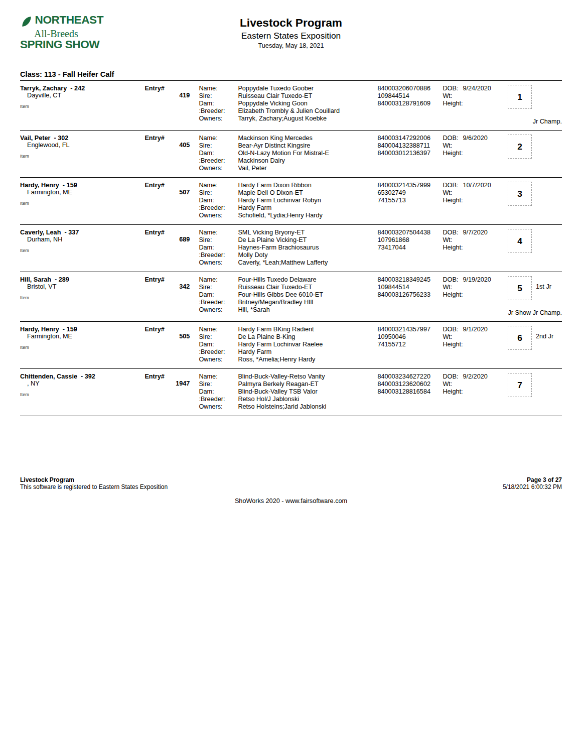NORTHEAST
All-Breeds
SPRING SHOW
Livestock Program
Eastern States Exposition
Tuesday, May 18, 2021
Class: 113 - Fall Heifer Calf
| Tarryk, Zachary - 242 Dayville, CT Item | Entry# 419 | / Name: / Poppydale Tuxedo Goober / 840003206070886 / / Sire: / Ruisseau Clair Tuxedo-ET / 109844514 / / Dam: / Poppydale Vicking Goon / 840003128791609 / / :Breeder: / Elizabeth Trombly & Julien Couillard / / Owners: / Tarryk, Zachary;August Koebke / | / DOB: / 9/24/2020 / / Wt: / / / Height: / / | 1 Jr Champ. |
| Vail, Peter - 302 Englewood, FL Item | Entry# 405 | / Name: / Mackinson King Mercedes / 840003147292006 / / Sire: / Bear-Ayr Distinct Kingsire / 840004132388711 / / Dam: / Old-N-Lazy Motion For Mistral-E / 840003012136397 / / :Breeder: / Mackinson Dairy / / Owners: / Vail, Peter / | / DOB: / 9/6/2020 / / Wt: / / / Height: / / | 2 |
| Hardy, Henry - 159 Farmington, ME Item | Entry# 507 | / Name: / Hardy Farm Dixon Ribbon / 840003214357999 / / Sire: / Maple Dell O Dixon-ET / 65302749 / / Dam: / Hardy Farm Lochinvar Robyn / 74155713 / / :Breeder: / Hardy Farm / / Owners: / Schofield, *Lydia;Henry Hardy / | / DOB: / 10/7/2020 / / Wt: / / / Height: / / | 3 |
| Caverly, Leah - 337 Durham, NH Item | Entry# 689 | / Name: / SML Vicking Bryony-ET / 840003207504438 / / Sire: / De La Plaine Vicking-ET / 107961868 / / Dam: / Haynes-Farm Brachiosaurus / 73417044 / / :Breeder: / Molly Doty / / Owners: / Caverly, *Leah;Matthew Lafferty / | / DOB: / 9/7/2020 / / Wt: / / / Height: / / | 4 |
| Hill, Sarah - 289 Bristol, VT Item | Entry# 342 | / Name: / Four-Hills Tuxedo Delaware / 840003218349245 / / Sire: / Ruisseau Clair Tuxedo-ET / 109844514 / / Dam: / Four-Hills Gibbs Dee 6010-ET / 840003126756233 / / :Breeder: / Britney/Megan/Bradley HIll / / Owners: / Hill, *Sarah / | / DOB: / 9/19/2020 / / Wt: / / / Height: / / | 5 1st Jr Jr Show Jr Champ. |
| Hardy, Henry - 159 Farmington, ME Item | Entry# 505 | / Name: / Hardy Farm BKing Radient / 840003214357997 / / Sire: / De La Plaine B-King / 10950046 / / Dam: / Hardy Farm Lochinvar Raelee / 74155712 / / :Breeder: / Hardy Farm / / Owners: / Ross, *Amelia;Henry Hardy / | / DOB: / 9/1/2020 / / Wt: / / / Height: / / | 6 2nd Jr |
| Chittenden, Cassie - 392 , NY Item | Entry# 1947 | / Name: / Blind-Buck-Valley-Retso Vanity / 840003234627220 / / Sire: / Palmyra Berkely Reagan-ET / 840003123620602 / / Dam: / Blind-Buck-Valley TSB Valor / 840003128816584 / / :Breeder: / Retso Hol/J Jablonski / / Owners: / Retso Holsteins;Jarid Jablonski / | / DOB: / 9/2/2020 / / Wt: / / / Height: / / | 7 |
Livestock Program
This software is registered to Eastern States Exposition
Page 3 of 27
5/18/2021 6:00:32 PM
ShoWorks 2020 - www.fairsoftware.com